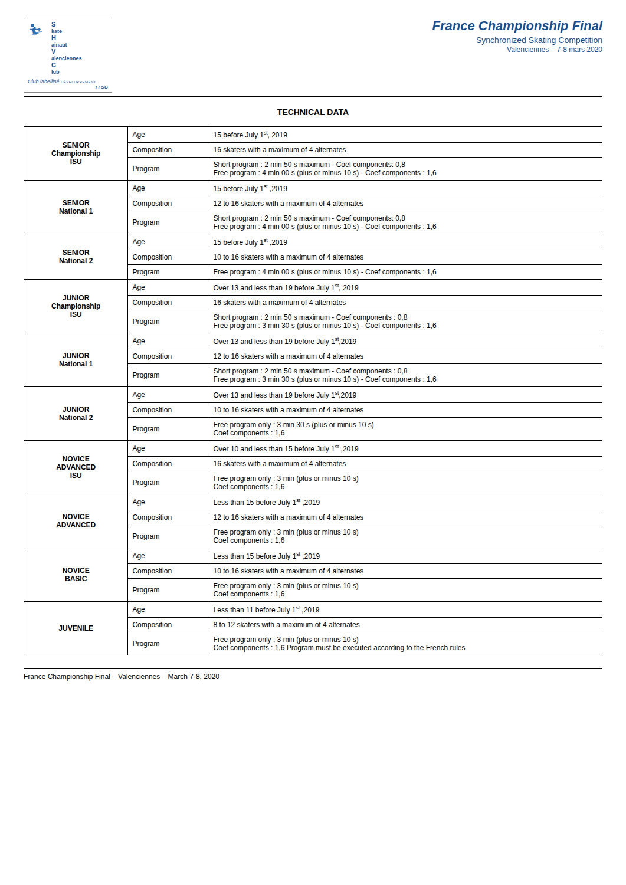⛷
Skate Hainaut Valenciennes Club
Club labellisé DÉVELOPPEMENT FFSG
France Championship Final
Synchronized Skating Competition
Valenciennes – 7-8 mars 2020
TECHNICAL DATA
| SENIOR Championship ISU | Age | 15 before July 1 st , 2019 |
| Composition | 16 skaters with a maximum of 4 alternates |
| Program | Short program : 2 min 50 s maximum - Coef components: 0,8 Free program : 4 min 00 s (plus or minus 10 s) - Coef components : 1,6 |
| SENIOR National 1 | Age | 15 before July 1 st ,2019 |
| Composition | 12 to 16 skaters with a maximum of 4 alternates |
| Program | Short program : 2 min 50 s maximum - Coef components: 0,8 Free program : 4 min 00 s (plus or minus 10 s) - Coef components : 1,6 |
| SENIOR National 2 | Age | 15 before July 1 st ,2019 |
| Composition | 10 to 16 skaters with a maximum of 4 alternates |
| Program | Free program : 4 min 00 s (plus or minus 10 s) - Coef components : 1,6 |
| JUNIOR Championship ISU | Age | Over 13 and less than 19 before July 1 st , 2019 |
| Composition | 16 skaters with a maximum of 4 alternates |
| Program | Short program : 2 min 50 s maximum - Coef components : 0,8 Free program : 3 min 30 s (plus or minus 10 s) - Coef components : 1,6 |
| JUNIOR National 1 | Age | Over 13 and less than 19 before July 1 st ,2019 |
| Composition | 12 to 16 skaters with a maximum of 4 alternates |
| Program | Short program : 2 min 50 s maximum - Coef components : 0,8 Free program : 3 min 30 s (plus or minus 10 s) - Coef components : 1,6 |
| JUNIOR National 2 | Age | Over 13 and less than 19 before July 1 st ,2019 |
| Composition | 10 to 16 skaters with a maximum of 4 alternates |
| Program | Free program only : 3 min 30 s (plus or minus 10 s) Coef components : 1,6 |
| NOVICE ADVANCED ISU | Age | Over 10 and less than 15 before July 1 st ,2019 |
| Composition | 16 skaters with a maximum of 4 alternates |
| Program | Free program only : 3 min (plus or minus 10 s) Coef components : 1,6 |
| NOVICE ADVANCED | Age | Less than 15 before July 1 st ,2019 |
| Composition | 12 to 16 skaters with a maximum of 4 alternates |
| Program | Free program only : 3 min (plus or minus 10 s) Coef components : 1,6 |
| NOVICE BASIC | Age | Less than 15 before July 1 st ,2019 |
| Composition | 10 to 16 skaters with a maximum of 4 alternates |
| Program | Free program only : 3 min (plus or minus 10 s) Coef components : 1,6 |
| JUVENILE | Age | Less than 11 before July 1 st ,2019 |
| Composition | 8 to 12 skaters with a maximum of 4 alternates |
| Program | Free program only : 3 min (plus or minus 10 s) Coef components : 1,6 Program must be executed according to the French rules |
France Championship Final – Valenciennes – March 7-8, 2020